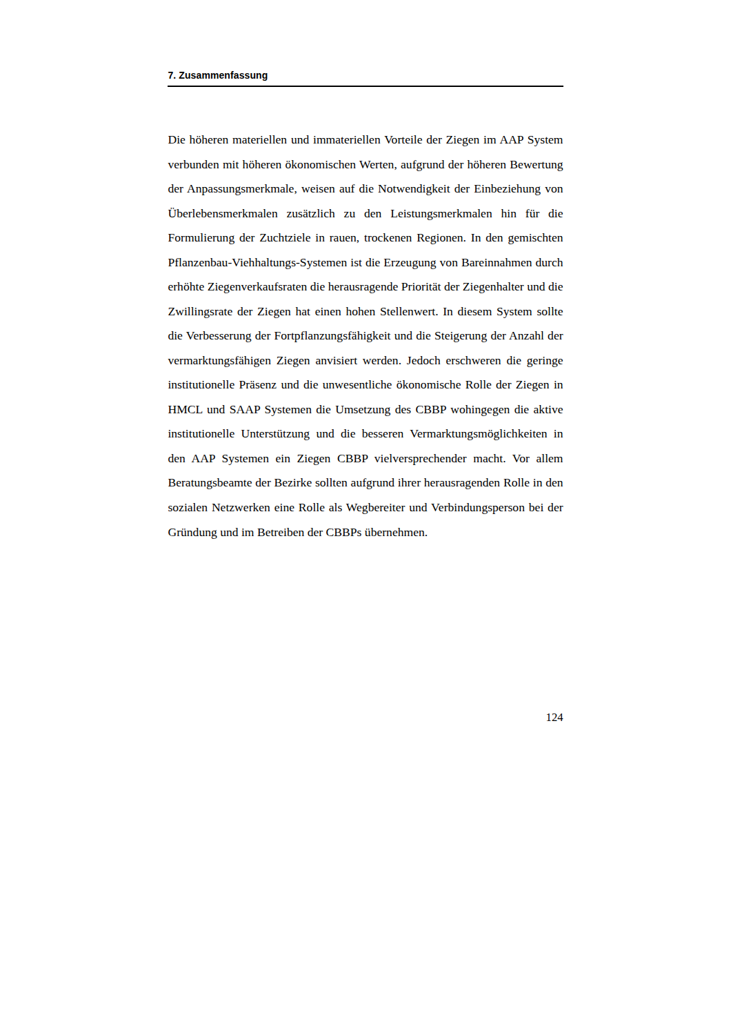7. Zusammenfassung
Die höheren materiellen und immateriellen Vorteile der Ziegen im AAP System verbunden mit höheren ökonomischen Werten, aufgrund der höheren Bewertung der Anpassungsmerkmale, weisen auf die Notwendigkeit der Einbeziehung von Überlebensmerkmalen zusätzlich zu den Leistungsmerkmalen hin für die Formulierung der Zuchtziele in rauen, trockenen Regionen. In den gemischten Pflanzenbau-Viehhaltungs-Systemen ist die Erzeugung von Bareinnahmen durch erhöhte Ziegenverkaufsraten die herausragende Priorität der Ziegenhalter und die Zwillingsrate der Ziegen hat einen hohen Stellenwert. In diesem System sollte die Verbesserung der Fortpflanzungsfähigkeit und die Steigerung der Anzahl der vermarktungsfähigen Ziegen anvisiert werden. Jedoch erschweren die geringe institutionelle Präsenz und die unwesentliche ökonomische Rolle der Ziegen in HMCL und SAAP Systemen die Umsetzung des CBBP wohingegen die aktive institutionelle Unterstützung und die besseren Vermarktungsmöglichkeiten in den AAP Systemen ein Ziegen CBBP vielversprechender macht. Vor allem Beratungsbeamte der Bezirke sollten aufgrund ihrer herausragenden Rolle in den sozialen Netzwerken eine Rolle als Wegbereiter und Verbindungsperson bei der Gründung und im Betreiben der CBBPs übernehmen.
124